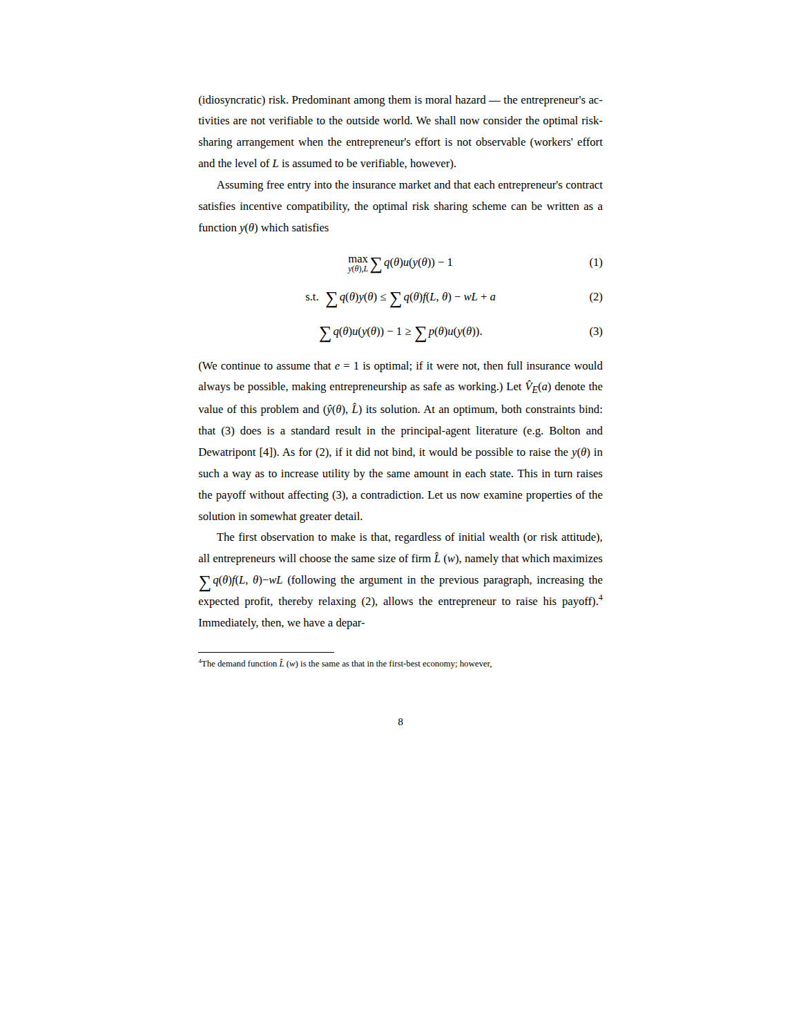(idiosyncratic) risk. Predominant among them is moral hazard — the entrepreneur's activities are not verifiable to the outside world. We shall now consider the optimal risk-sharing arrangement when the entrepreneur's effort is not observable (workers' effort and the level of L is assumed to be verifiable, however).
Assuming free entry into the insurance market and that each entrepreneur's contract satisfies incentive compatibility, the optimal risk sharing scheme can be written as a function y(θ) which satisfies
max y(θ),L∑q(θ)u(y(θ)) − 1 (1)
s.t.∑q(θ)y(θ) ≤ ∑q(θ)f(L, θ) − wL + a (2)
∑q(θ)u(y(θ)) − 1 ≥ ∑p(θ)u(y(θ)). (3)
(We continue to assume that e = 1 is optimal; if it were not, then full insurance would always be possible, making entrepreneurship as safe as working.) Let V̂E(a) denote the value of this problem and (ŷ(θ), L̂) its solution. At an optimum, both constraints bind: that (3) does is a standard result in the principal-agent literature (e.g. Bolton and Dewatripont [4]). As for (2), if it did not bind, it would be possible to raise the y(θ) in such a way as to increase utility by the same amount in each state. This in turn raises the payoff without affecting (3), a contradiction. Let us now examine properties of the solution in somewhat greater detail.
The first observation to make is that, regardless of initial wealth (or risk attitude), all entrepreneurs will choose the same size of firm L̂ (w), namely that which maximizes ∑q(θ)f(L, θ)−wL (following the argument in the previous paragraph, increasing the expected profit, thereby relaxing (2), allows the entrepreneur to raise his payoff).4 Immediately, then, we have a depar-
4 The demand function L̂ (w) is the same as that in the first-best economy; however,
8